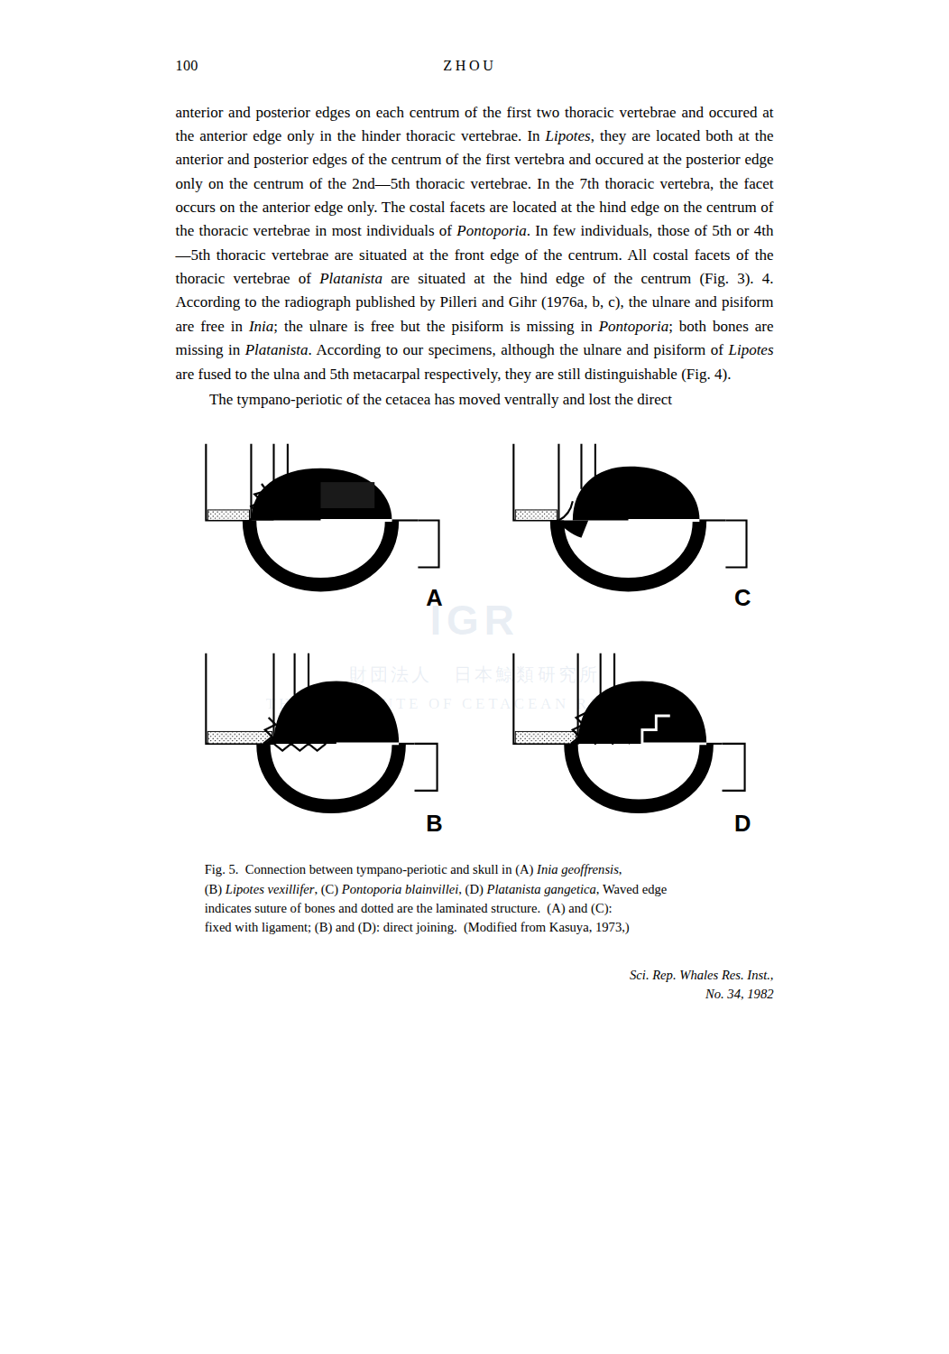IGR 財団法人　日本鯨類研究所 THE INSTITUTE OF CETACEAN RESEARCH
100 ZHOU
anterior and posterior edges on each centrum of the first two thoracic vertebrae and occured at the anterior edge only in the hinder thoracic vertebrae. In Lipotes, they are located both at the anterior and posterior edges of the centrum of the first vertebra and occured at the posterior edge only on the centrum of the 2nd—5th thoracic vertebrae. In the 7th thoracic vertebra, the facet occurs on the anterior edge only. The costal facets are located at the hind edge on the centrum of the thoracic vertebrae in most individuals of Pontoporia. In few individuals, those of 5th or 4th—5th thoracic vertebrae are situated at the front edge of the centrum. All costal facets of the thoracic vertebrae of Platanista are situated at the hind edge of the centrum (Fig. 3). 4. According to the radiograph published by Pilleri and Gihr (1976a, b, c), the ulnare and pisiform are free in Inia; the ulnare is free but the pisiform is missing in Pontoporia; both bones are missing in Platanista. According to our specimens, although the ulnare and pisiform of Lipotes are fused to the ulna and 5th metacarpal respectively, they are still distinguishable (Fig. 4).
The tympano-periotic of the cetacea has moved ventrally and lost the direct
A
C
B
D
Fig. 5. Connection between tympano-periotic and skull in (A) Inia geoffrensis, (B) Lipotes vexillifer, (C) Pontoporia blainvillei, (D) Platanista gangetica, Waved edge indicates suture of bones and dotted are the laminated structure. (A) and (C): fixed with ligament; (B) and (D): direct joining. (Modified from Kasuya, 1973,)
Sci. Rep. Whales Res. Inst.,
No. 34, 1982